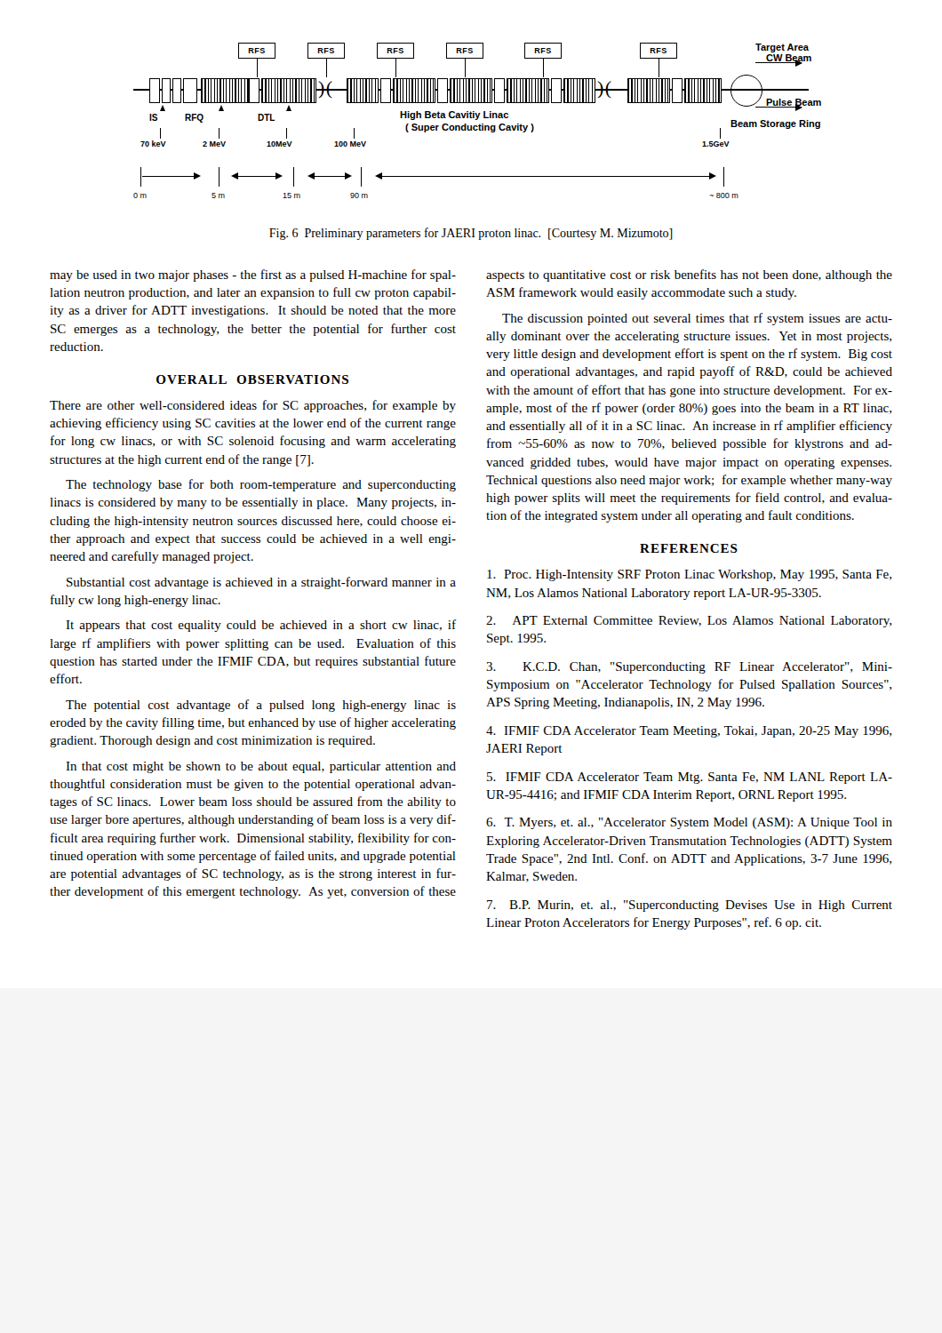RFS
RFS
RFS
RFS
RFS
RFS
) (
) (
Target Area
CW Beam
Pulse Beam
Beam Storage Ring
IS
RFQ
DTL
High Beta Cavitiy Linac
( Super Conducting Cavity )
70 keV
2 MeV
10MeV
100 MeV
1.5GeV
0 m
5 m
15 m
90 m
~ 800 m
Fig. 6 Preliminary parameters for JAERI proton linac. [Courtesy M. Mizumoto]
may be used in two major phases - the first as a pulsed H-machine for spallation neutron production, and later an expansion to full cw proton capability as a driver for ADTT investigations. It should be noted that the more SC emerges as a technology, the better the potential for further cost reduction.
OVERALL OBSERVATIONS
There are other well-considered ideas for SC approaches, for example by achieving efficiency using SC cavities at the lower end of the current range for long cw linacs, or with SC solenoid focusing and warm accelerating structures at the high current end of the range [7].
The technology base for both room-temperature and superconducting linacs is considered by many to be essentially in place. Many projects, including the high-intensity neutron sources discussed here, could choose either approach and expect that success could be achieved in a well engineered and carefully managed project.
Substantial cost advantage is achieved in a straight-forward manner in a fully cw long high-energy linac.
It appears that cost equality could be achieved in a short cw linac, if large rf amplifiers with power splitting can be used. Evaluation of this question has started under the IFMIF CDA, but requires substantial future effort.
The potential cost advantage of a pulsed long high-energy linac is eroded by the cavity filling time, but enhanced by use of higher accelerating gradient. Thorough design and cost minimization is required.
In that cost might be shown to be about equal, particular attention and thoughtful consideration must be given to the potential operational advantages of SC linacs. Lower beam loss should be assured from the ability to use larger bore apertures, although understanding of beam loss is a very difficult area requiring further work. Dimensional stability, flexibility for continued operation with some percentage of failed units, and upgrade potential are potential advantages of SC technology, as is the strong interest in further development of this emergent technology. As yet, conversion of these aspects to quantitative cost or risk benefits has not been done, although the ASM framework would easily accommodate such a study.
The discussion pointed out several times that rf system issues are actually dominant over the accelerating structure issues. Yet in most projects, very little design and development effort is spent on the rf system. Big cost and operational advantages, and rapid payoff of R&D, could be achieved with the amount of effort that has gone into structure development. For example, most of the rf power (order 80%) goes into the beam in a RT linac, and essentially all of it in a SC linac. An increase in rf amplifier efficiency from ~55-60% as now to 70%, believed possible for klystrons and advanced gridded tubes, would have major impact on operating expenses. Technical questions also need major work; for example whether many-way high power splits will meet the requirements for field control, and evaluation of the integrated system under all operating and fault conditions.
REFERENCES
1. Proc. High-Intensity SRF Proton Linac Workshop, May 1995, Santa Fe, NM, Los Alamos National Laboratory report LA-UR-95-3305.
2. APT External Committee Review, Los Alamos National Laboratory, Sept. 1995.
3. K.C.D. Chan, "Superconducting RF Linear Accelerator", Mini-Symposium on "Accelerator Technology for Pulsed Spallation Sources", APS Spring Meeting, Indianapolis, IN, 2 May 1996.
4. IFMIF CDA Accelerator Team Meeting, Tokai, Japan, 20-25 May 1996, JAERI Report
5. IFMIF CDA Accelerator Team Mtg. Santa Fe, NM LANL Report LA-UR-95-4416; and IFMIF CDA Interim Report, ORNL Report 1995.
6. T. Myers, et. al., "Accelerator System Model (ASM): A Unique Tool in Exploring Accelerator-Driven Transmutation Technologies (ADTT) System Trade Space", 2nd Intl. Conf. on ADTT and Applications, 3-7 June 1996, Kalmar, Sweden.
7. B.P. Murin, et. al., "Superconducting Devises Use in High Current Linear Proton Accelerators for Energy Purposes", ref. 6 op. cit.